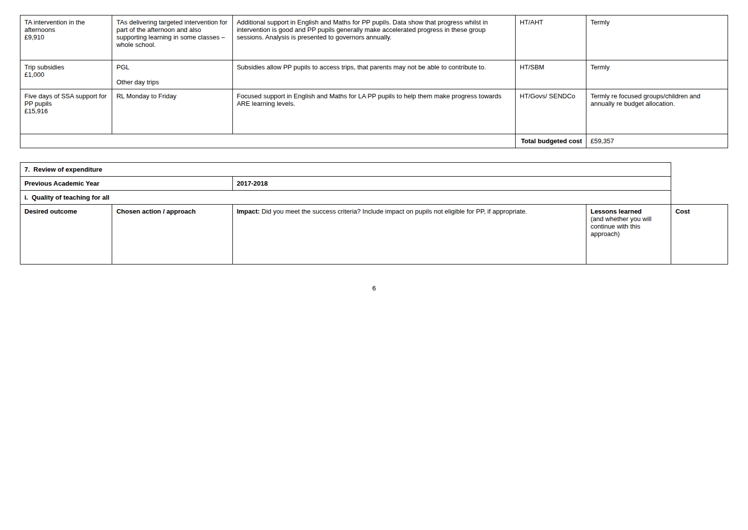| TA intervention in the afternoons £9,910 | TAs delivering targeted intervention for part of the afternoon and also supporting learning in some classes – whole school. | Additional support in English and Maths for PP pupils. Data show that progress whilst in intervention is good and PP pupils generally make accelerated progress in these group sessions. Analysis is presented to governors annually. | HT/AHT | Termly |
| Trip subsidies £1,000 | PGL Other day trips | Subsidies allow PP pupils to access trips, that parents may not be able to contribute to. | HT/SBM | Termly |
| Five days of SSA support for PP pupils £15,916 | RL Monday to Friday | Focused support in English and Maths for LA PP pupils to help them make progress towards ARE learning levels. | HT/Govs/ SENDCo | Termly re focused groups/children and annually re budget allocation. |
| | Total budgeted cost | £59,357 |
| 7. Review of expenditure |
| Previous Academic Year | 2017-2018 |
| i. Quality of teaching for all |
| Desired outcome | Chosen action / approach | Impact: Did you meet the success criteria? Include impact on pupils not eligible for PP, if appropriate. | Lessons learned (and whether you will continue with this approach) | Cost |
6